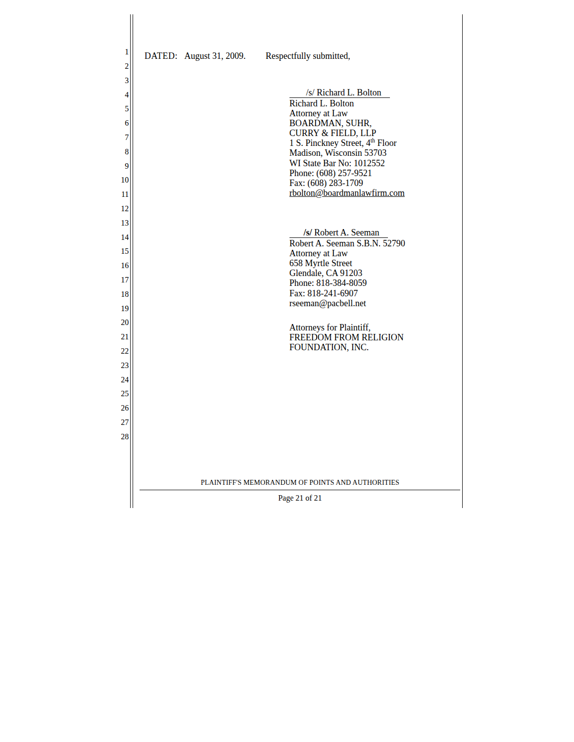1
2
3
4
5
6
7
8
9
10
11
12
13
14
15
16
17
18
19
20
21
22
23
24
25
26
27
28
DATED: August 31, 2009. Respectfully submitted,
/s/ Richard L. Bolton
Richard L. Bolton
Attorney at Law
BOARDMAN, SUHR,
CURRY & FIELD, LLP
1 S. Pinckney Street, 4th Floor
Madison, Wisconsin 53703
WI State Bar No: 1012552
Phone: (608) 257-9521
Fax: (608) 283-1709
rbolton@boardmanlawfirm.com
/s/ Robert A. Seeman
Robert A. Seeman S.B.N. 52790
Attorney at Law
658 Myrtle Street
Glendale, CA 91203
Phone: 818-384-8059
Fax: 818-241-6907
rseeman@pacbell.net
Attorneys for Plaintiff,
FREEDOM FROM RELIGION
FOUNDATION, INC.
PLAINTIFF'S MEMORANDUM OF POINTS AND AUTHORITIES
Page 21 of 21